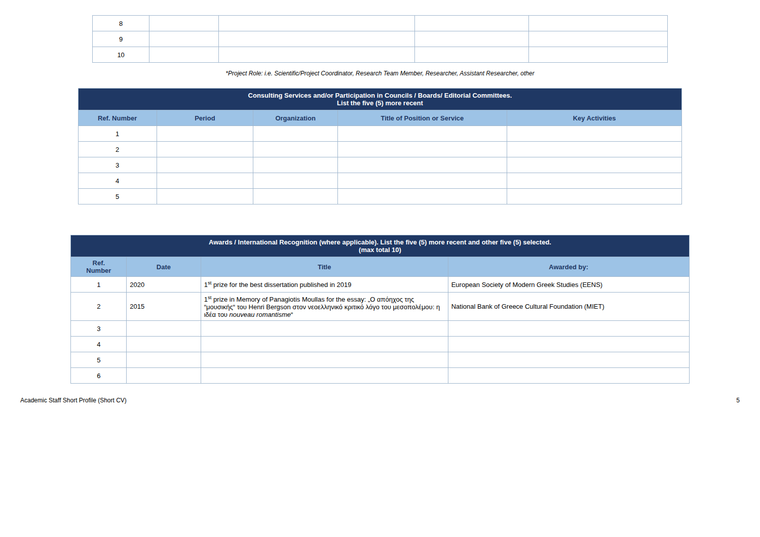| 8 | | | | |
| 9 | | | | |
| 10 | | | | |
*Project Role: i.e. Scientific/Project Coordinator, Research Team Member, Researcher, Assistant Researcher, other
| Consulting Services and/or Participation in Councils / Boards/ Editorial Committees. List the five (5) more recent |
| Ref. Number | Period | Organization | Title of Position or Service | Key Activities |
| 1 | | | | |
| 2 | | | | |
| 3 | | | | |
| 4 | | | | |
| 5 | | | | |
| Awards / International Recognition (where applicable). List the five (5) more recent and other five (5) selected. (max total 10) |
| Ref. Number | Date | Title | Awarded by: |
| 1 | 2020 | 1 st prize for the best dissertation published in 2019 | European Society of Modern Greek Studies (EENS) |
| 2 | 2015 | 1 st prize in Memory of Panagiotis Moullas for the essay: „Ο απόηχος της “μουσικής“ του Henri Bergson στον νεοελληνικό κριτικό λόγο του μεσοπολέμου: η ιδέα του nouveau romantisme “ | National Bank of Greece Cultural Foundation (MIET) |
| 3 | | | |
| 4 | | | |
| 5 | | | |
| 6 | | | |
Academic Staff Short Profile (Short CV) 5